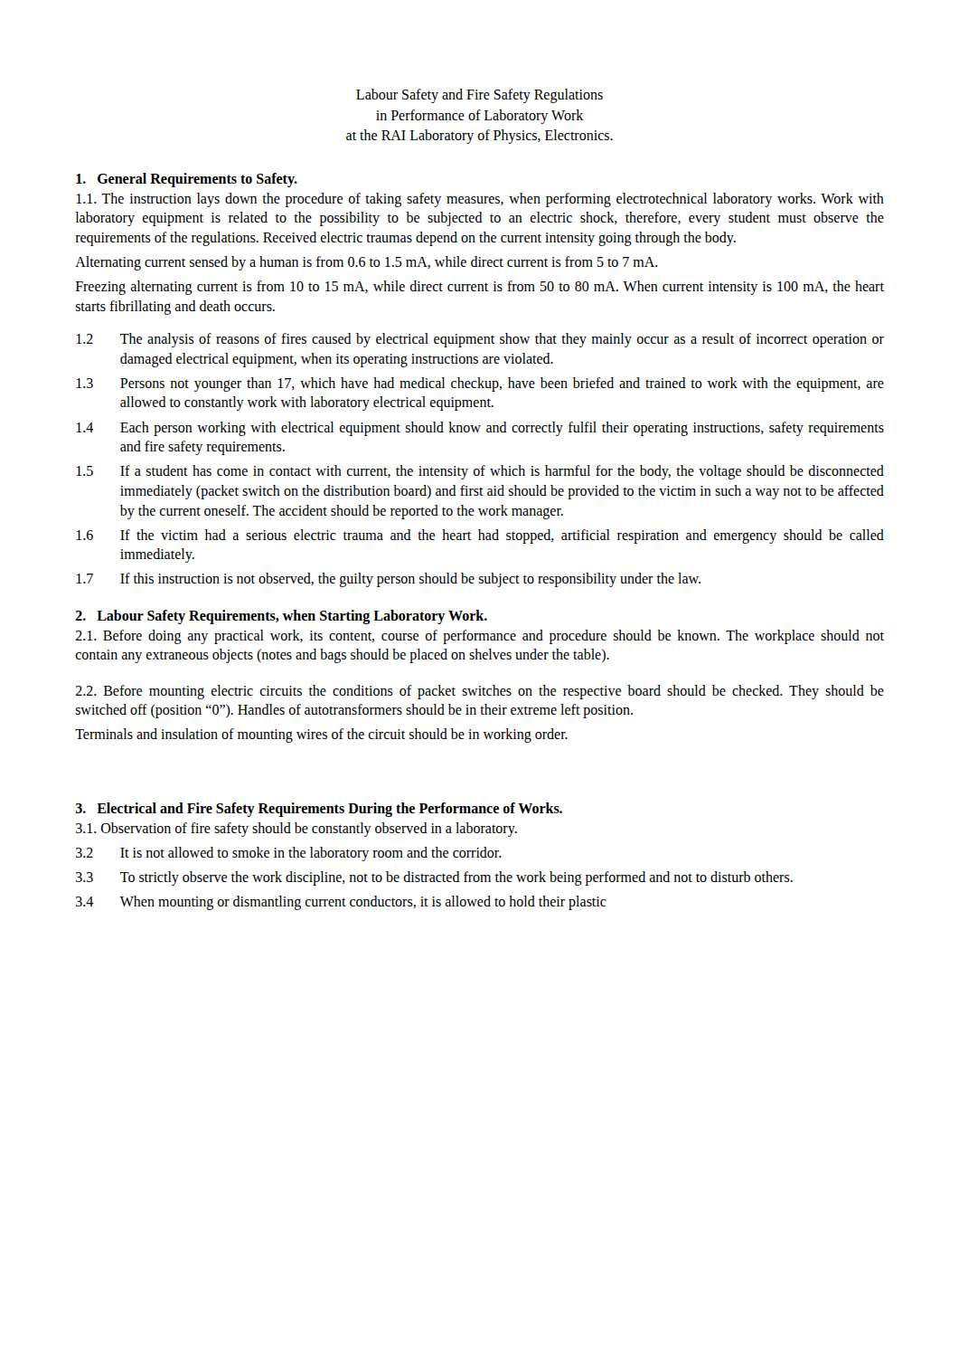Labour Safety and Fire Safety Regulations
in Performance of Laboratory Work
at the RAI Laboratory of Physics, Electronics.
1. General Requirements to Safety.
1.1. The instruction lays down the procedure of taking safety measures, when performing electrotechnical laboratory works. Work with laboratory equipment is related to the possibility to be subjected to an electric shock, therefore, every student must observe the requirements of the regulations. Received electric traumas depend on the current intensity going through the body.
Alternating current sensed by a human is from 0.6 to 1.5 mA, while direct current is from 5 to 7 mA.
Freezing alternating current is from 10 to 15 mA, while direct current is from 50 to 80 mA. When current intensity is 100 mA, the heart starts fibrillating and death occurs.
1.2 The analysis of reasons of fires caused by electrical equipment show that they mainly occur as a result of incorrect operation or damaged electrical equipment, when its operating instructions are violated.
1.3 Persons not younger than 17, which have had medical checkup, have been briefed and trained to work with the equipment, are allowed to constantly work with laboratory electrical equipment.
1.4 Each person working with electrical equipment should know and correctly fulfil their operating instructions, safety requirements and fire safety requirements.
1.5 If a student has come in contact with current, the intensity of which is harmful for the body, the voltage should be disconnected immediately (packet switch on the distribution board) and first aid should be provided to the victim in such a way not to be affected by the current oneself. The accident should be reported to the work manager.
1.6 If the victim had a serious electric trauma and the heart had stopped, artificial respiration and emergency should be called immediately.
1.7 If this instruction is not observed, the guilty person should be subject to responsibility under the law.
2. Labour Safety Requirements, when Starting Laboratory Work.
2.1. Before doing any practical work, its content, course of performance and procedure should be known. The workplace should not contain any extraneous objects (notes and bags should be placed on shelves under the table).
2.2. Before mounting electric circuits the conditions of packet switches on the respective board should be checked. They should be switched off (position “0”). Handles of autotransformers should be in their extreme left position.
Terminals and insulation of mounting wires of the circuit should be in working order.
3. Electrical and Fire Safety Requirements During the Performance of Works.
3.1. Observation of fire safety should be constantly observed in a laboratory.
3.2 It is not allowed to smoke in the laboratory room and the corridor.
3.3 To strictly observe the work discipline, not to be distracted from the work being performed and not to disturb others.
3.4 When mounting or dismantling current conductors, it is allowed to hold their plastic